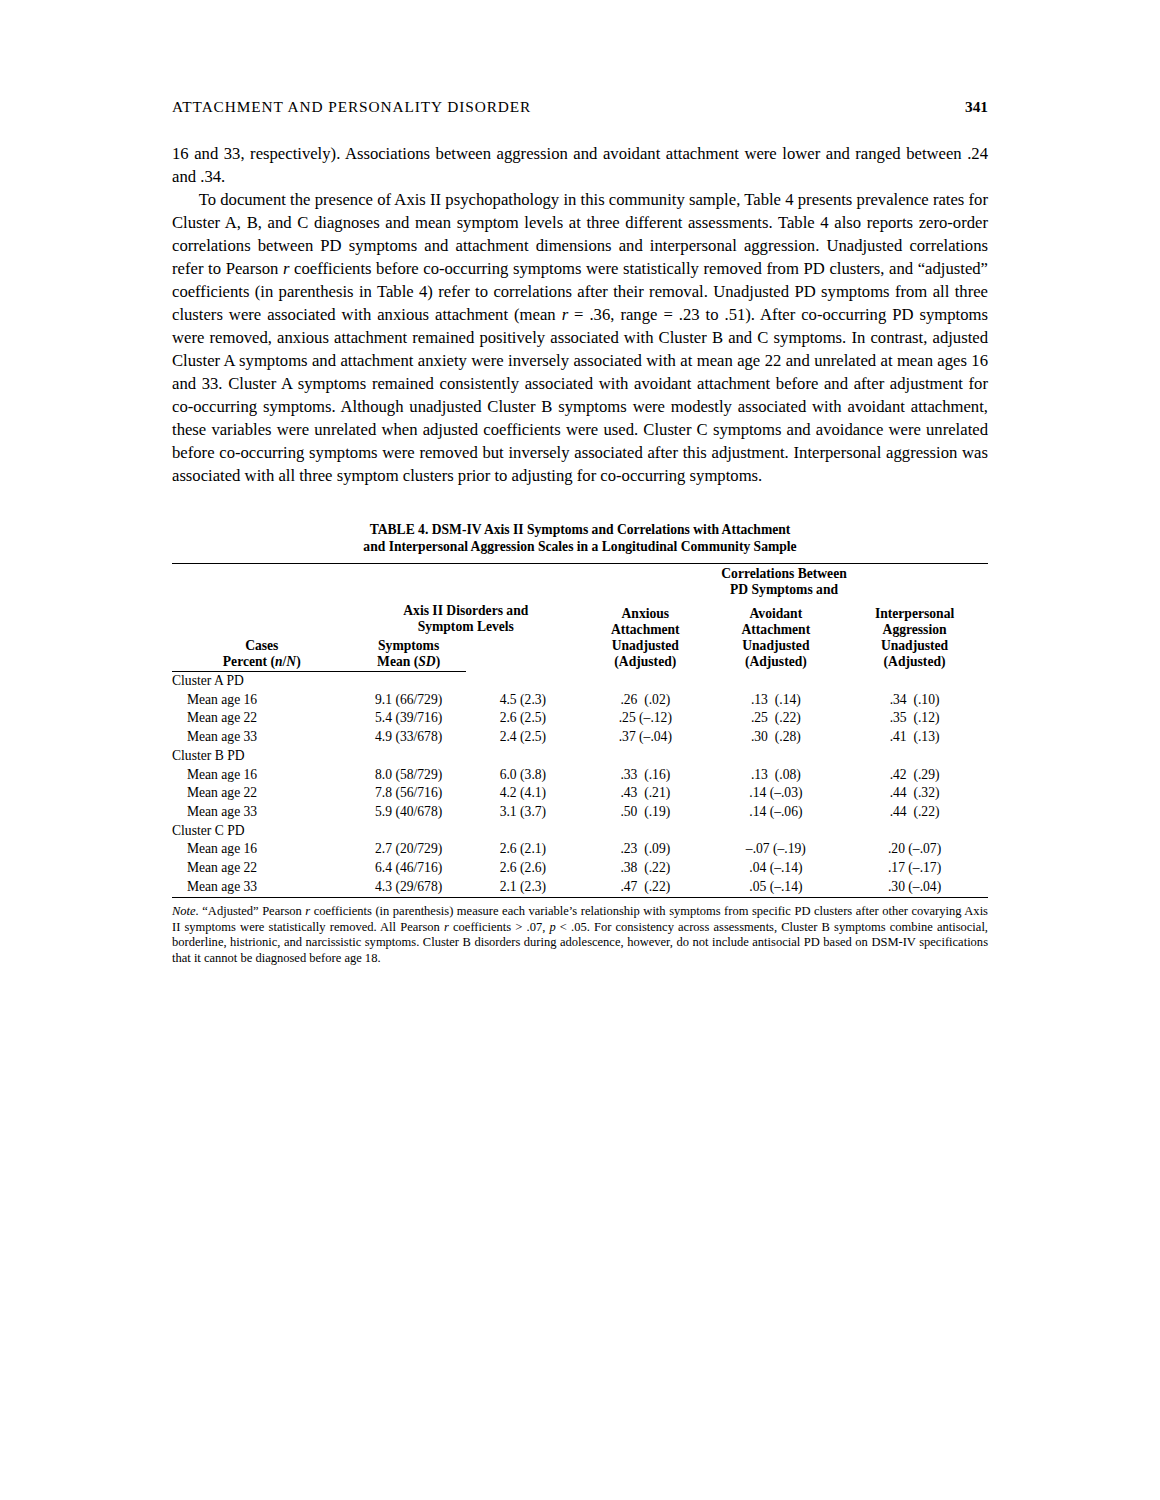Attachment and Personality Disorder 341
16 and 33, respectively). Associations between aggression and avoidant attachment were lower and ranged between .24 and .34.
To document the presence of Axis II psychopathology in this community sample, Table 4 presents prevalence rates for Cluster A, B, and C diagnoses and mean symptom levels at three different assessments. Table 4 also reports zero-order correlations between PD symptoms and attachment dimensions and interpersonal aggression. Unadjusted correlations refer to Pearson r coefficients before co-occurring symptoms were statistically removed from PD clusters, and “adjusted” coefficients (in parenthesis in Table 4) refer to correlations after their removal. Unadjusted PD symptoms from all three clusters were associated with anxious attachment (mean r = .36, range = .23 to .51). After co-occurring PD symptoms were removed, anxious attachment remained positively associated with Cluster B and C symptoms. In contrast, adjusted Cluster A symptoms and attachment anxiety were inversely associated with at mean age 22 and unrelated at mean ages 16 and 33. Cluster A symptoms remained consistently associated with avoidant attachment before and after adjustment for co-occurring symptoms. Although unadjusted Cluster B symptoms were modestly associated with avoidant attachment, these variables were unrelated when adjusted coefficients were used. Cluster C symptoms and avoidance were unrelated before co-occurring symptoms were removed but inversely associated after this adjustment. Interpersonal aggression was associated with all three symptom clusters prior to adjusting for co-occurring symptoms.
TABLE 4. DSM-IV Axis II Symptoms and Correlations with Attachment
and Interpersonal Aggression Scales in a Longitudinal Community Sample
| | | Correlations Between PD Symptoms and |
| --- | --- | --- |
| Axis II Disorders and Symptom Levels | Anxious Attachment Unadjusted (Adjusted) | Avoidant Attachment Unadjusted (Adjusted) | Interpersonal Aggression Unadjusted (Adjusted) |
| Cases Percent ( n / N ) | Symptoms Mean ( SD ) |
| Cluster A PD |
| Mean age 16 | 9.1 (66/729) | 4.5 (2.3) | .26 (.02) | .13 (.14) | .34 (.10) |
| Mean age 22 | 5.4 (39/716) | 2.6 (2.5) | .25 (–.12) | .25 (.22) | .35 (.12) |
| Mean age 33 | 4.9 (33/678) | 2.4 (2.5) | .37 (–.04) | .30 (.28) | .41 (.13) |
| Cluster B PD |
| Mean age 16 | 8.0 (58/729) | 6.0 (3.8) | .33 (.16) | .13 (.08) | .42 (.29) |
| Mean age 22 | 7.8 (56/716) | 4.2 (4.1) | .43 (.21) | .14 (–.03) | .44 (.32) |
| Mean age 33 | 5.9 (40/678) | 3.1 (3.7) | .50 (.19) | .14 (–.06) | .44 (.22) |
| Cluster C PD |
| Mean age 16 | 2.7 (20/729) | 2.6 (2.1) | .23 (.09) | –.07 (–.19) | .20 (–.07) |
| Mean age 22 | 6.4 (46/716) | 2.6 (2.6) | .38 (.22) | .04 (–.14) | .17 (–.17) |
| Mean age 33 | 4.3 (29/678) | 2.1 (2.3) | .47 (.22) | .05 (–.14) | .30 (–.04) |
Note. “Adjusted” Pearson r coefficients (in parenthesis) measure each variable’s relationship with symptoms from specific PD clusters after other covarying Axis II symptoms were statistically removed. All Pearson r coefficients > .07, p < .05. For consistency across assessments, Cluster B symptoms combine antisocial, borderline, histrionic, and narcissistic symptoms. Cluster B disorders during adolescence, however, do not include antisocial PD based on DSM-IV specifications that it cannot be diagnosed before age 18.